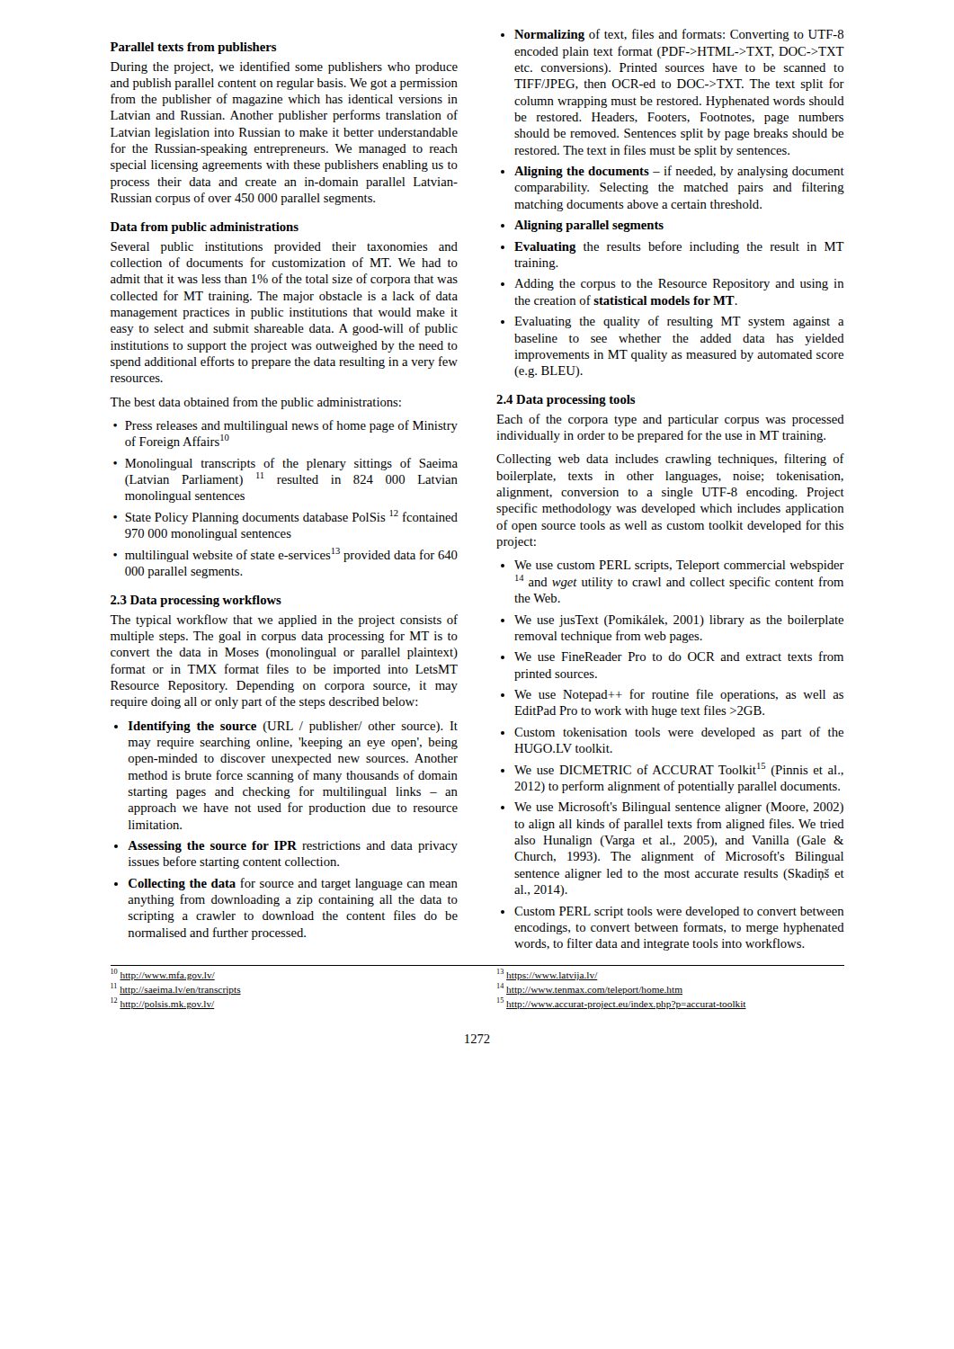Parallel texts from publishers
During the project, we identified some publishers who produce and publish parallel content on regular basis. We got a permission from the publisher of magazine which has identical versions in Latvian and Russian. Another publisher performs translation of Latvian legislation into Russian to make it better understandable for the Russian-speaking entrepreneurs. We managed to reach special licensing agreements with these publishers enabling us to process their data and create an in-domain parallel Latvian-Russian corpus of over 450 000 parallel segments.
Data from public administrations
Several public institutions provided their taxonomies and collection of documents for customization of MT. We had to admit that it was less than 1% of the total size of corpora that was collected for MT training. The major obstacle is a lack of data management practices in public institutions that would make it easy to select and submit shareable data. A good-will of public institutions to support the project was outweighed by the need to spend additional efforts to prepare the data resulting in a very few resources.
The best data obtained from the public administrations:
Press releases and multilingual news of home page of Ministry of Foreign Affairs10
Monolingual transcripts of the plenary sittings of Saeima (Latvian Parliament) 11 resulted in 824 000 Latvian monolingual sentences
State Policy Planning documents database PolSis 12 fcontained 970 000 monolingual sentences
multilingual website of state e-services13 provided data for 640 000 parallel segments.
2.3 Data processing workflows
The typical workflow that we applied in the project consists of multiple steps. The goal in corpus data processing for MT is to convert the data in Moses (monolingual or parallel plaintext) format or in TMX format files to be imported into LetsMT Resource Repository. Depending on corpora source, it may require doing all or only part of the steps described below:
Identifying the source (URL / publisher/ other source). It may require searching online, 'keeping an eye open', being open-minded to discover unexpected new sources. Another method is brute force scanning of many thousands of domain starting pages and checking for multilingual links – an approach we have not used for production due to resource limitation.
Assessing the source for IPR restrictions and data privacy issues before starting content collection.
Collecting the data for source and target language can mean anything from downloading a zip containing all the data to scripting a crawler to download the content files do be normalised and further processed.
Normalizing of text, files and formats: Converting to UTF-8 encoded plain text format (PDF->HTML->TXT, DOC->TXT etc. conversions). Printed sources have to be scanned to TIFF/JPEG, then OCR-ed to DOC->TXT. The text split for column wrapping must be restored. Hyphenated words should be restored. Headers, Footers, Footnotes, page numbers should be removed. Sentences split by page breaks should be restored. The text in files must be split by sentences.
Aligning the documents – if needed, by analysing document comparability. Selecting the matched pairs and filtering matching documents above a certain threshold.
Aligning parallel segments
Evaluating the results before including the result in MT training.
Adding the corpus to the Resource Repository and using in the creation of statistical models for MT.
Evaluating the quality of resulting MT system against a baseline to see whether the added data has yielded improvements in MT quality as measured by automated score (e.g. BLEU).
2.4 Data processing tools
Each of the corpora type and particular corpus was processed individually in order to be prepared for the use in MT training.
Collecting web data includes crawling techniques, filtering of boilerplate, texts in other languages, noise; tokenisation, alignment, conversion to a single UTF-8 encoding. Project specific methodology was developed which includes application of open source tools as well as custom toolkit developed for this project:
We use custom PERL scripts, Teleport commercial webspider 14 and wget utility to crawl and collect specific content from the Web.
We use jusText (Pomikálek, 2001) library as the boilerplate removal technique from web pages.
We use FineReader Pro to do OCR and extract texts from printed sources.
We use Notepad++ for routine file operations, as well as EditPad Pro to work with huge text files >2GB.
Custom tokenisation tools were developed as part of the HUGO.LV toolkit.
We use DICMETRIC of ACCURAT Toolkit15 (Pinnis et al., 2012) to perform alignment of potentially parallel documents.
We use Microsoft's Bilingual sentence aligner (Moore, 2002) to align all kinds of parallel texts from aligned files. We tried also Hunalign (Varga et al., 2005), and Vanilla (Gale & Church, 1993). The alignment of Microsoft's Bilingual sentence aligner led to the most accurate results (Skadiņš et al., 2014).
Custom PERL script tools were developed to convert between encodings, to convert between formats, to merge hyphenated words, to filter data and integrate tools into workflows.
10 http://www.mfa.gov.lv/
11 http://saeima.lv/en/transcripts
12 http://polsis.mk.gov.lv/
13 https://www.latvija.lv/
14 http://www.tenmax.com/teleport/home.htm
15 http://www.accurat-project.eu/index.php?p=accurat-toolkit
1272